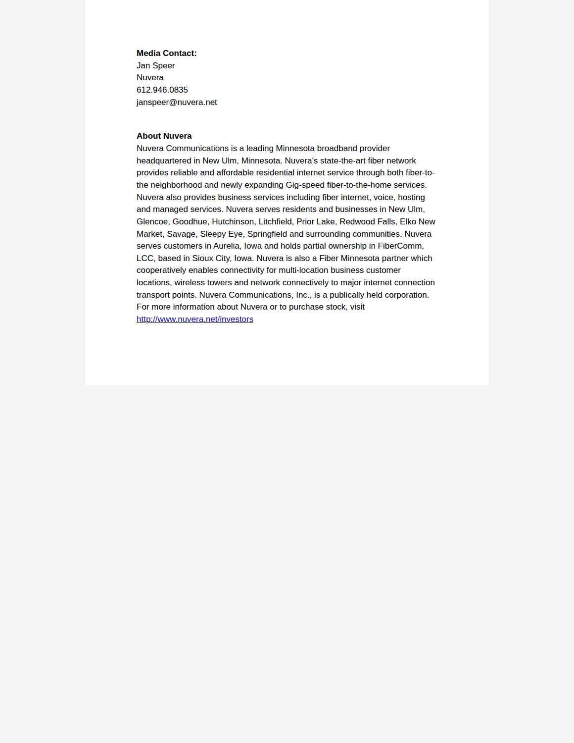Media Contact:
Jan Speer
Nuvera
612.946.0835
janspeer@nuvera.net
About Nuvera
Nuvera Communications is a leading Minnesota broadband provider headquartered in New Ulm, Minnesota. Nuvera’s state-the-art fiber network provides reliable and affordable residential internet service through both fiber-to-the neighborhood and newly expanding Gig-speed fiber-to-the-home services. Nuvera also provides business services including fiber internet, voice, hosting and managed services. Nuvera serves residents and businesses in New Ulm, Glencoe, Goodhue, Hutchinson, Litchfield, Prior Lake, Redwood Falls, Elko New Market, Savage, Sleepy Eye, Springfield and surrounding communities. Nuvera serves customers in Aurelia, Iowa and holds partial ownership in FiberComm, LCC, based in Sioux City, Iowa. Nuvera is also a Fiber Minnesota partner which cooperatively enables connectivity for multi-location business customer locations, wireless towers and network connectively to major internet connection transport points. Nuvera Communications, Inc., is a publically held corporation. For more information about Nuvera or to purchase stock, visit http://www.nuvera.net/investors